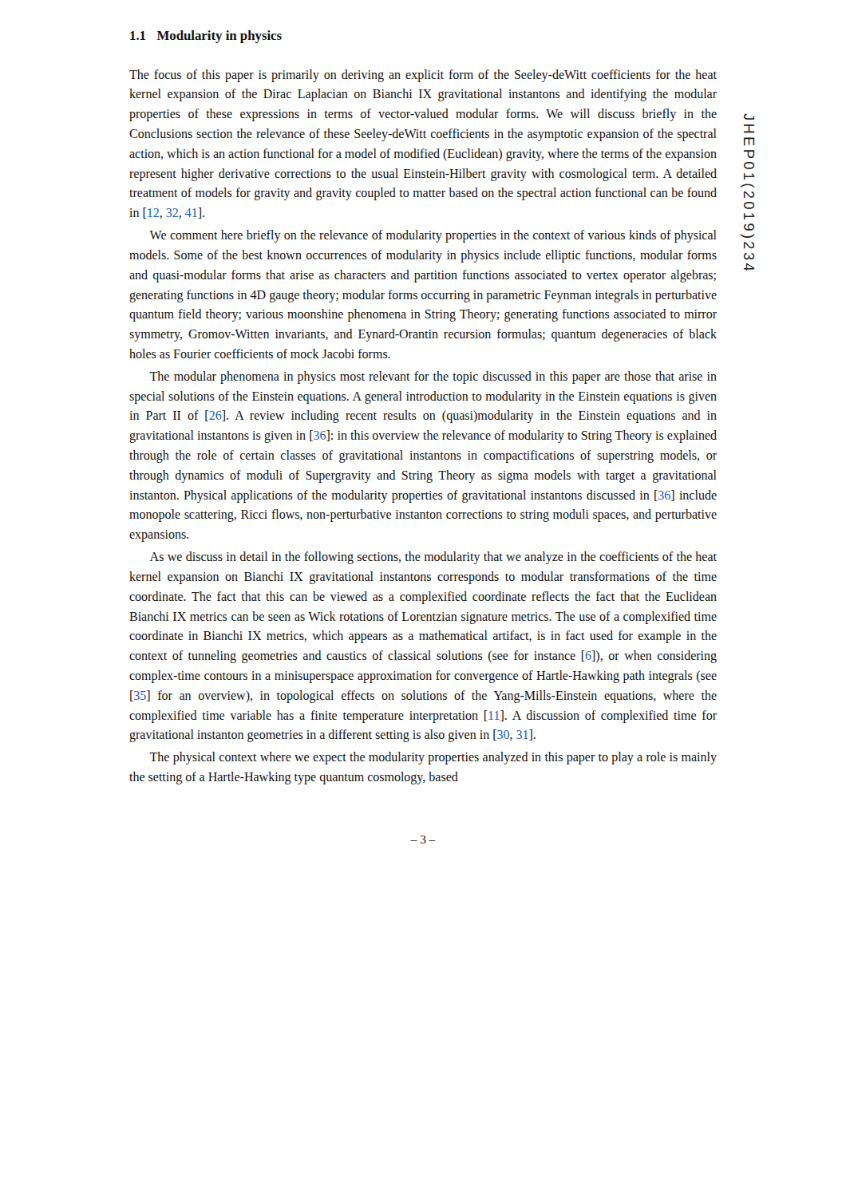JHEP01(2019)234
1.1 Modularity in physics
The focus of this paper is primarily on deriving an explicit form of the Seeley-deWitt coefficients for the heat kernel expansion of the Dirac Laplacian on Bianchi IX gravitational instantons and identifying the modular properties of these expressions in terms of vector-valued modular forms. We will discuss briefly in the Conclusions section the relevance of these Seeley-deWitt coefficients in the asymptotic expansion of the spectral action, which is an action functional for a model of modified (Euclidean) gravity, where the terms of the expansion represent higher derivative corrections to the usual Einstein-Hilbert gravity with cosmological term. A detailed treatment of models for gravity and gravity coupled to matter based on the spectral action functional can be found in [12, 32, 41].
We comment here briefly on the relevance of modularity properties in the context of various kinds of physical models. Some of the best known occurrences of modularity in physics include elliptic functions, modular forms and quasi-modular forms that arise as characters and partition functions associated to vertex operator algebras; generating functions in 4D gauge theory; modular forms occurring in parametric Feynman integrals in perturbative quantum field theory; various moonshine phenomena in String Theory; generating functions associated to mirror symmetry, Gromov-Witten invariants, and Eynard-Orantin recursion formulas; quantum degeneracies of black holes as Fourier coefficients of mock Jacobi forms.
The modular phenomena in physics most relevant for the topic discussed in this paper are those that arise in special solutions of the Einstein equations. A general introduction to modularity in the Einstein equations is given in Part II of [26]. A review including recent results on (quasi)modularity in the Einstein equations and in gravitational instantons is given in [36]: in this overview the relevance of modularity to String Theory is explained through the role of certain classes of gravitational instantons in compactifications of superstring models, or through dynamics of moduli of Supergravity and String Theory as sigma models with target a gravitational instanton. Physical applications of the modularity properties of gravitational instantons discussed in [36] include monopole scattering, Ricci flows, non-perturbative instanton corrections to string moduli spaces, and perturbative expansions.
As we discuss in detail in the following sections, the modularity that we analyze in the coefficients of the heat kernel expansion on Bianchi IX gravitational instantons corresponds to modular transformations of the time coordinate. The fact that this can be viewed as a complexified coordinate reflects the fact that the Euclidean Bianchi IX metrics can be seen as Wick rotations of Lorentzian signature metrics. The use of a complexified time coordinate in Bianchi IX metrics, which appears as a mathematical artifact, is in fact used for example in the context of tunneling geometries and caustics of classical solutions (see for instance [6]), or when considering complex-time contours in a minisuperspace approximation for convergence of Hartle-Hawking path integrals (see [35] for an overview), in topological effects on solutions of the Yang-Mills-Einstein equations, where the complexified time variable has a finite temperature interpretation [11]. A discussion of complexified time for gravitational instanton geometries in a different setting is also given in [30, 31].
The physical context where we expect the modularity properties analyzed in this paper to play a role is mainly the setting of a Hartle-Hawking type quantum cosmology, based
– 3 –